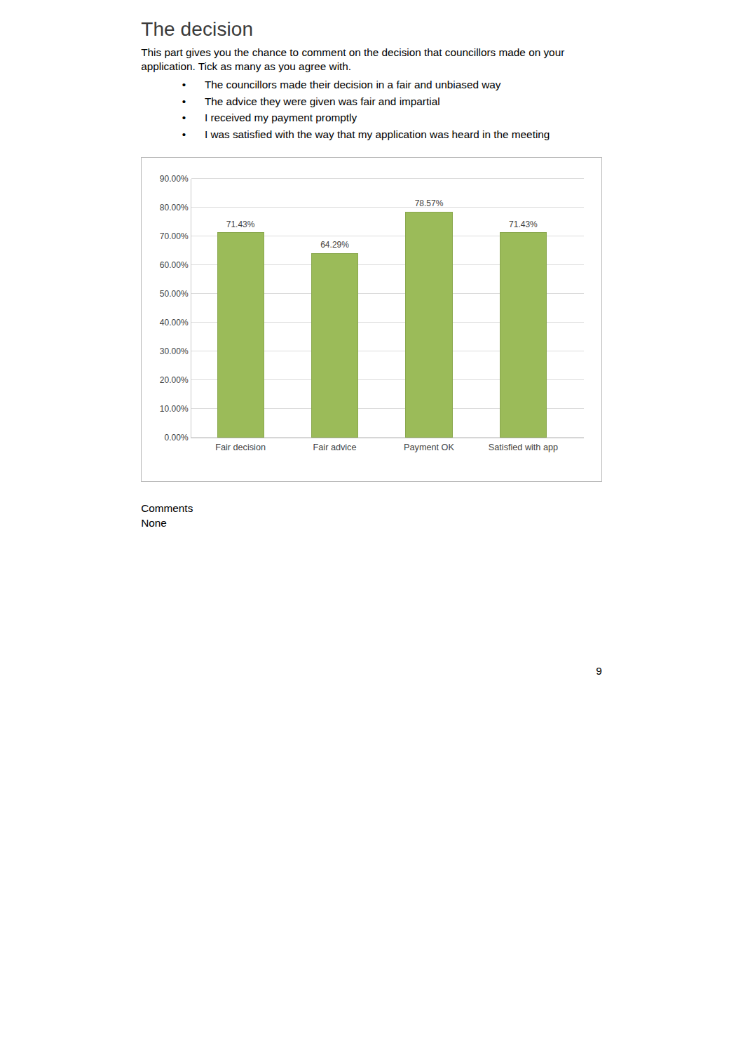The decision
This part gives you the chance to comment on the decision that councillors made on your application. Tick as many as you agree with.
The councillors made their decision in a fair and unbiased way
The advice they were given was fair and impartial
I received my payment promptly
I was satisfied with the way that my application was heard in the meeting
90.00%
80.00%
70.00%
60.00%
50.00%
40.00%
30.00%
20.00%
10.00%
0.00%
71.43% Fair decision
64.29% Fair advice
78.57% Payment OK
71.43% Satisfied with app
Comments
None
9